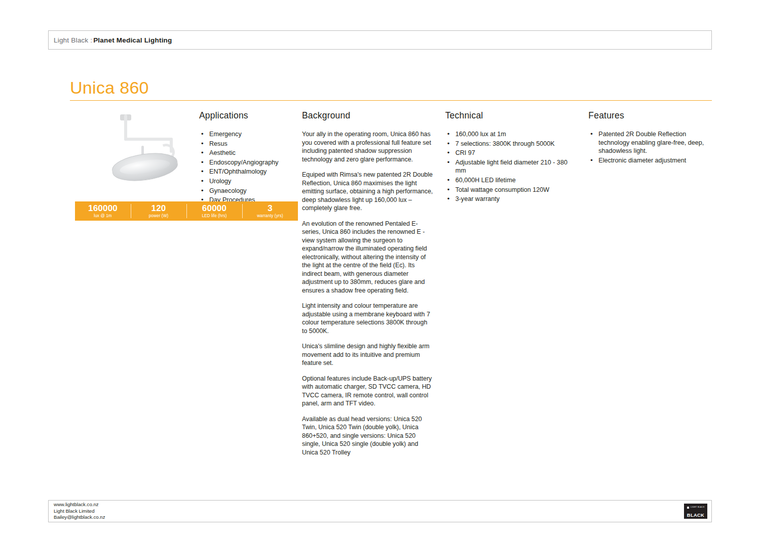Light Black : Planet Medical Lighting
Unica 860
Applications
Emergency
Resus
Aesthetic
Endoscopy/Angiography
ENT/Ophthalmology
Urology
Gynaecology
Day Procedures
Background
Your ally in the operating room, Unica 860 has you covered with a professional full feature set including patented shadow suppression technology and zero glare performance.
Equiped with Rimsa's new patented 2R Double Reflection, Unica 860 maximises the light emitting surface, obtaining a high performance, deep shadowless light up 160,000 lux – completely glare free.
An evolution of the renowned Pentaled E-series, Unica 860 includes the renowned E - view system allowing the surgeon to expand/narrow the illuminated operating field electronically, without altering the intensity of the light at the centre of the field (Ec). Its indirect beam, with generous diameter adjustment up to 380mm, reduces glare and ensures a shadow free operating field.
Light intensity and colour temperature are adjustable using a membrane keyboard with 7 colour temperature selections 3800K through to 5000K.
Unica's slimline design and highly flexible arm movement add to its intuitive and premium feature set.
Optional features include Back-up/UPS battery with automatic charger, SD TVCC camera, HD TVCC camera, IR remote control, wall control panel, arm and TFT video.
Available as dual head versions: Unica 520 Twin, Unica 520 Twin (double yolk), Unica 860+520, and single versions: Unica 520 single, Unica 520 single (double yolk) and Unica 520 Trolley
Technical
160,000 lux at 1m
7 selections: 3800K through 5000K
CRI 97
Adjustable light field diameter 210 - 380 mm
60,000H LED lifetime
Total wattage consumption 120W
3-year warranty
Features
Patented 2R Double Reflection technology enabling glare-free, deep, shadowless light.
Electronic diameter adjustment
160000 lux @ 1m
120 power (W)
60000 LED life (hrs)
3 warranty (yrs)
www.lightblack.co.nz
Light Black Limited
Bailey@lightblack.co.nz
Light Black Black